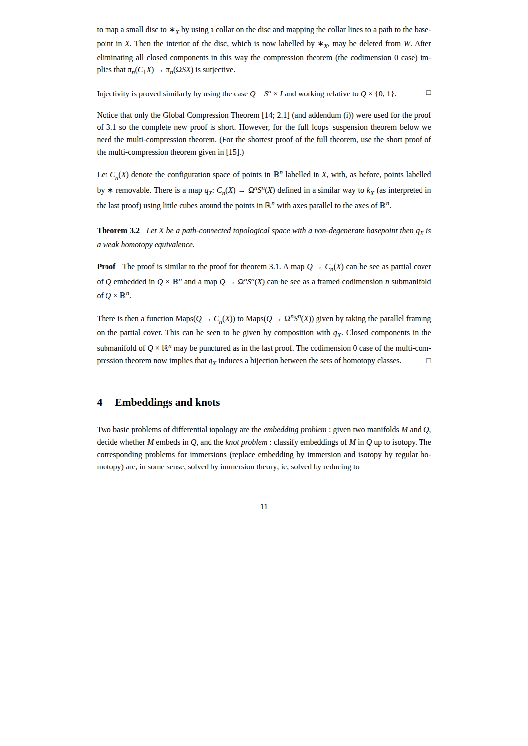to map a small disc to ∗X by using a collar on the disc and mapping the collar lines to a path to the basepoint in X. Then the interior of the disc, which is now labelled by ∗X, may be deleted from W. After eliminating all closed components in this way the compression theorem (the codimension 0 case) implies that πn(C1X) → πn(ΩSX) is surjective.
Injectivity is proved similarly by using the case Q = Sn × I and working relative to Q × {0, 1}. □
Notice that only the Global Compression Theorem [14; 2.1] (and addendum (i)) were used for the proof of 3.1 so the complete new proof is short. However, for the full loops–suspension theorem below we need the multi-compression theorem. (For the shortest proof of the full theorem, use the short proof of the multi-compression theorem given in [15].)
Let Cn(X) denote the configuration space of points in ℝn labelled in X, with, as before, points labelled by ∗ removable. There is a map qX: Cn(X) → ΩnSn(X) defined in a similar way to kX (as interpreted in the last proof) using little cubes around the points in ℝn with axes parallel to the axes of ℝn.
Theorem 3.2 Let X be a path-connected topological space with a non-degenerate basepoint then qX is a weak homotopy equivalence.
Proof The proof is similar to the proof for theorem 3.1. A map Q → Cn(X) can be see as partial cover of Q embedded in Q × ℝn and a map Q → ΩnSn(X) can be see as a framed codimension n submanifold of Q × ℝn.
There is then a function Maps(Q → Cn(X)) to Maps(Q → ΩnSn(X)) given by taking the parallel framing on the partial cover. This can be seen to be given by composition with qX. Closed components in the submanifold of Q × ℝn may be punctured as in the last proof. The codimension 0 case of the multi-compression theorem now implies that qX induces a bijection between the sets of homotopy classes. □
4 Embeddings and knots
Two basic problems of differential topology are the embedding problem : given two manifolds M and Q, decide whether M embeds in Q, and the knot problem : classify embeddings of M in Q up to isotopy. The corresponding problems for immersions (replace embedding by immersion and isotopy by regular homotopy) are, in some sense, solved by immersion theory; ie, solved by reducing to
11